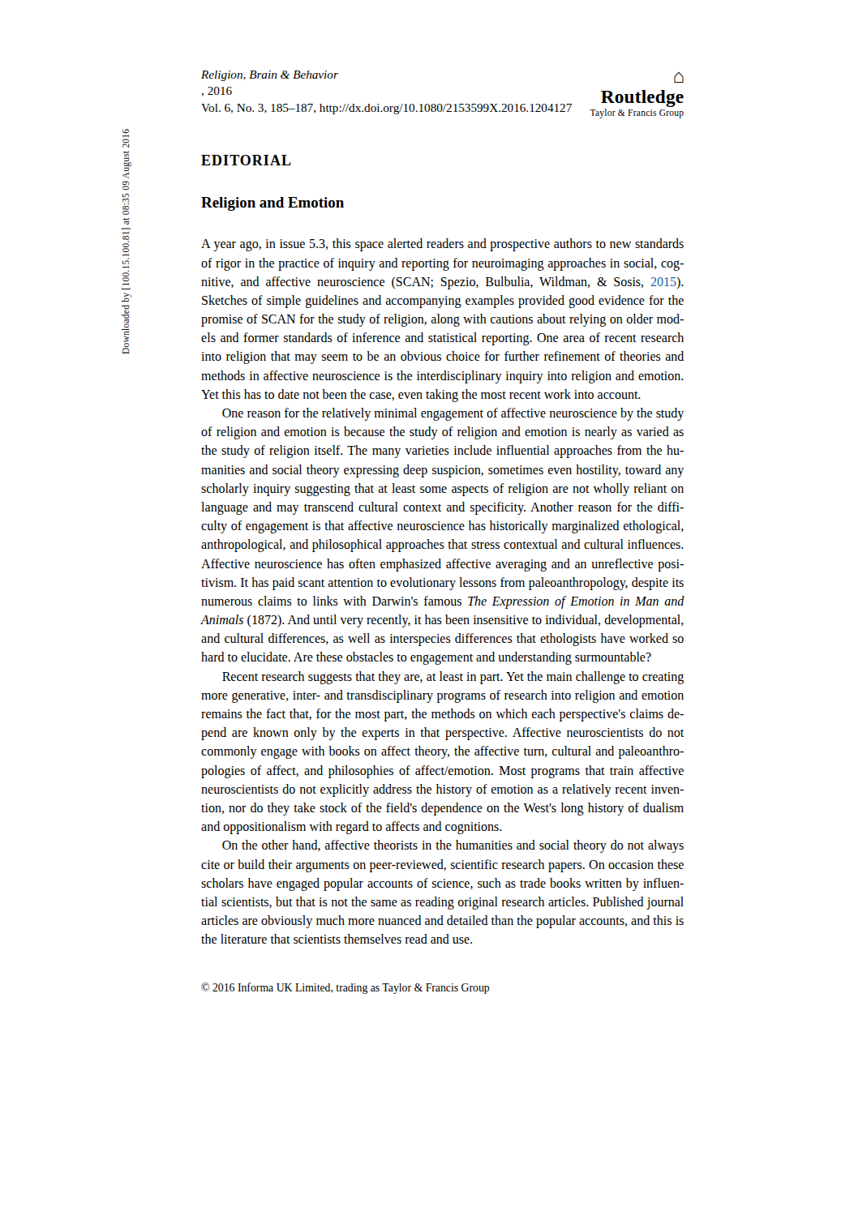Downloaded by [100.15.100.81] at 08:35 09 August 2016
Religion, Brain & Behavior
, 2016
Vol. 6, No. 3, 185–187, http://dx.doi.org/10.1080/2153599X.2016.1204127
⌂ Routledge Taylor & Francis Group
EDITORIAL
Religion and Emotion
A year ago, in issue 5.3, this space alerted readers and prospective authors to new standards of rigor in the practice of inquiry and reporting for neuroimaging approaches in social, cognitive, and affective neuroscience (SCAN; Spezio, Bulbulia, Wildman, & Sosis, 2015). Sketches of simple guidelines and accompanying examples provided good evidence for the promise of SCAN for the study of religion, along with cautions about relying on older models and former standards of inference and statistical reporting. One area of recent research into religion that may seem to be an obvious choice for further refinement of theories and methods in affective neuroscience is the interdisciplinary inquiry into religion and emotion. Yet this has to date not been the case, even taking the most recent work into account.
One reason for the relatively minimal engagement of affective neuroscience by the study of religion and emotion is because the study of religion and emotion is nearly as varied as the study of religion itself. The many varieties include influential approaches from the humanities and social theory expressing deep suspicion, sometimes even hostility, toward any scholarly inquiry suggesting that at least some aspects of religion are not wholly reliant on language and may transcend cultural context and specificity. Another reason for the difficulty of engagement is that affective neuroscience has historically marginalized ethological, anthropological, and philosophical approaches that stress contextual and cultural influences. Affective neuroscience has often emphasized affective averaging and an unreflective positivism. It has paid scant attention to evolutionary lessons from paleoanthropology, despite its numerous claims to links with Darwin's famous The Expression of Emotion in Man and Animals (1872). And until very recently, it has been insensitive to individual, developmental, and cultural differences, as well as interspecies differences that ethologists have worked so hard to elucidate. Are these obstacles to engagement and understanding surmountable?
Recent research suggests that they are, at least in part. Yet the main challenge to creating more generative, inter- and transdisciplinary programs of research into religion and emotion remains the fact that, for the most part, the methods on which each perspective's claims depend are known only by the experts in that perspective. Affective neuroscientists do not commonly engage with books on affect theory, the affective turn, cultural and paleoanthropologies of affect, and philosophies of affect/emotion. Most programs that train affective neuroscientists do not explicitly address the history of emotion as a relatively recent invention, nor do they take stock of the field's dependence on the West's long history of dualism and oppositionalism with regard to affects and cognitions.
On the other hand, affective theorists in the humanities and social theory do not always cite or build their arguments on peer-reviewed, scientific research papers. On occasion these scholars have engaged popular accounts of science, such as trade books written by influential scientists, but that is not the same as reading original research articles. Published journal articles are obviously much more nuanced and detailed than the popular accounts, and this is the literature that scientists themselves read and use.
© 2016 Informa UK Limited, trading as Taylor & Francis Group